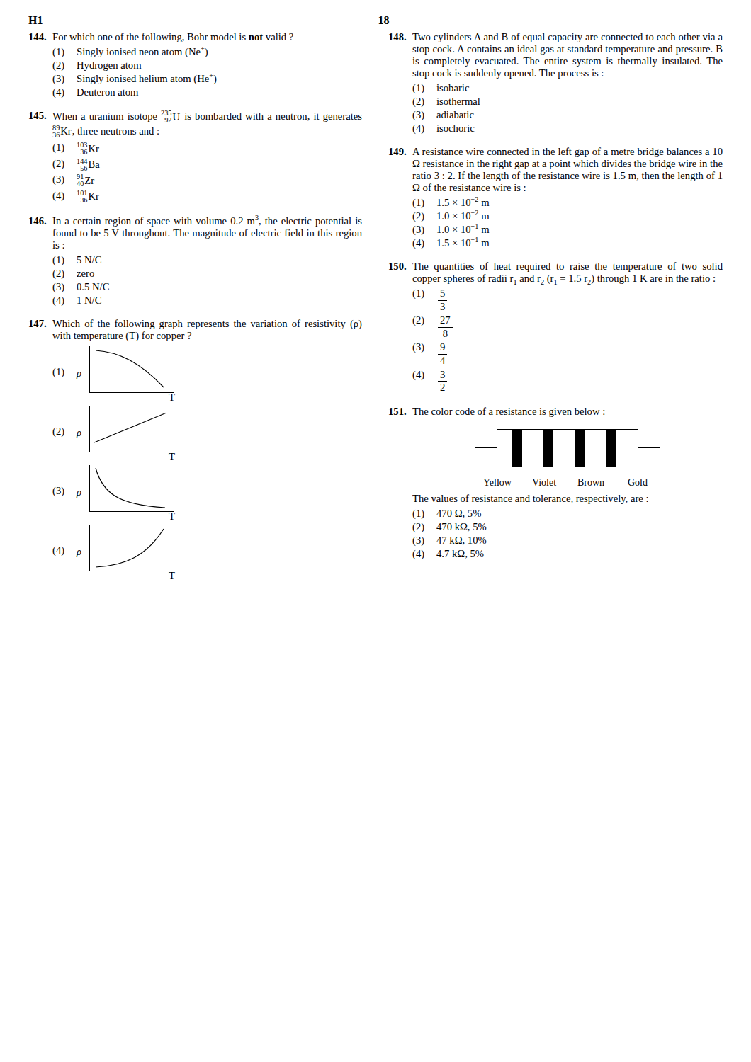H1
18
144.
For which one of the following, Bohr model is not valid ?
(1)
Singly ionised neon atom (Ne+)
(2)
Hydrogen atom
(3)
Singly ionised helium atom (He+)
(4)
Deuteron atom
145.
When a uranium isotope 23592 U is bombarded with a neutron, it generates 8936 Kr, three neutrons and :
(1)
10336 Kr
(2)
14456 Ba
(3)
9140 Zr
(4)
10136 Kr
146.
In a certain region of space with volume 0.2 m3, the electric potential is found to be 5 V throughout. The magnitude of electric field in this region is :
(1)
5 N/C
(2)
zero
(3)
0.5 N/C
(4)
1 N/C
147.
Which of the following graph represents the variation of resistivity (ρ) with temperature (T) for copper ?
(1)
ρ
T
(2)
ρ
T
(3)
ρ
T
(4)
ρ
T
148.
Two cylinders A and B of equal capacity are connected to each other via a stop cock. A contains an ideal gas at standard temperature and pressure. B is completely evacuated. The entire system is thermally insulated. The stop cock is suddenly opened. The process is :
(1)
isobaric
(2)
isothermal
(3)
adiabatic
(4)
isochoric
149.
A resistance wire connected in the left gap of a metre bridge balances a 10 Ω resistance in the right gap at a point which divides the bridge wire in the ratio 3 : 2. If the length of the resistance wire is 1.5 m, then the length of 1 Ω of the resistance wire is :
(1)
1.5 × 10−2 m
(2)
1.0 × 10−2 m
(3)
1.0 × 10−1 m
(4)
1.5 × 10−1 m
150.
The quantities of heat required to raise the temperature of two solid copper spheres of radii r1 and r2 (r1 = 1.5 r2) through 1 K are in the ratio :
(1)
53
(2)
278
(3)
94
(4)
32
151.
The color code of a resistance is given below :
Yellow Violet Brown Gold
The values of resistance and tolerance, respectively, are :
(1)
470 Ω, 5%
(2)
470 kΩ, 5%
(3)
47 kΩ, 10%
(4)
4.7 kΩ, 5%